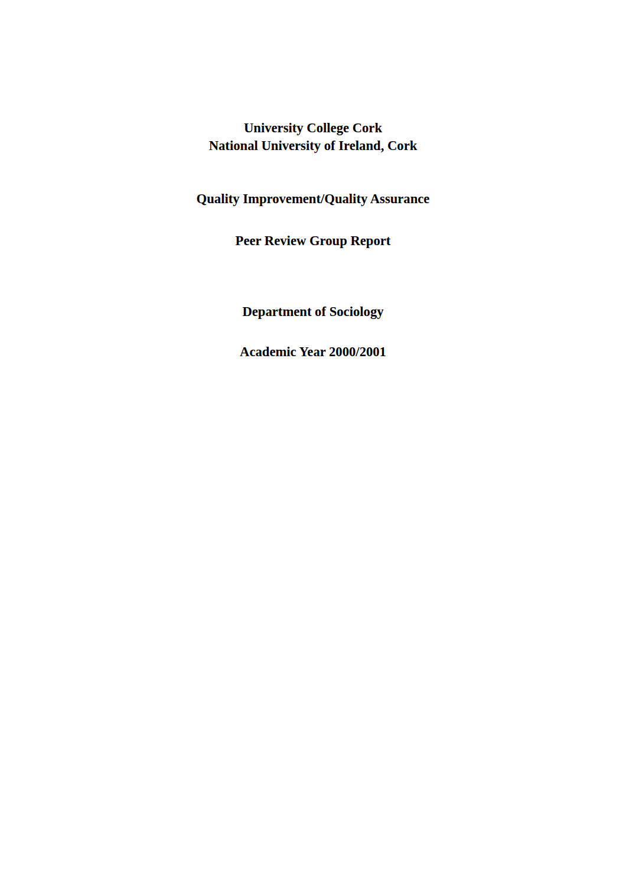University College Cork
National University of Ireland, Cork
Quality Improvement/Quality Assurance
Peer Review Group Report
Department of Sociology
Academic Year 2000/2001